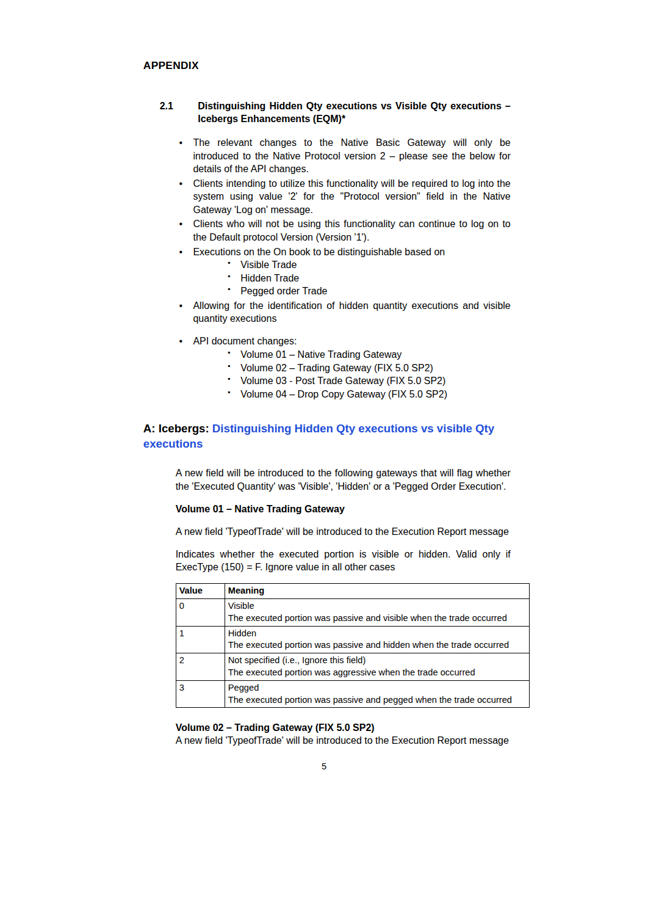APPENDIX
2.1
Distinguishing Hidden Qty executions vs Visible Qty executions – Icebergs Enhancements (EQM)*
The relevant changes to the Native Basic Gateway will only be introduced to the Native Protocol version 2 – please see the below for details of the API changes.
Clients intending to utilize this functionality will be required to log into the system using value '2' for the "Protocol version" field in the Native Gateway 'Log on' message.
Clients who will not be using this functionality can continue to log on to the Default protocol Version (Version '1').
Executions on the On book to be distinguishable based on
Visible Trade
Hidden Trade
Pegged order Trade
Allowing for the identification of hidden quantity executions and visible quantity executions
API document changes:
Volume 01 – Native Trading Gateway
Volume 02 – Trading Gateway (FIX 5.0 SP2)
Volume 03 - Post Trade Gateway (FIX 5.0 SP2)
Volume 04 – Drop Copy Gateway (FIX 5.0 SP2)
A: Icebergs: Distinguishing Hidden Qty executions vs visible Qty executions
A new field will be introduced to the following gateways that will flag whether the 'Executed Quantity' was 'Visible', 'Hidden' or a 'Pegged Order Execution'.
Volume 01 – Native Trading Gateway
A new field 'TypeofTrade' will be introduced to the Execution Report message
Indicates whether the executed portion is visible or hidden. Valid only if ExecType (150) = F. Ignore value in all other cases
| Value | Meaning |
| --- | --- |
| 0 | Visible The executed portion was passive and visible when the trade occurred |
| 1 | Hidden The executed portion was passive and hidden when the trade occurred |
| 2 | Not specified (i.e., Ignore this field) The executed portion was aggressive when the trade occurred |
| 3 | Pegged The executed portion was passive and pegged when the trade occurred |
Volume 02 – Trading Gateway (FIX 5.0 SP2)
A new field 'TypeofTrade' will be introduced to the Execution Report message
5